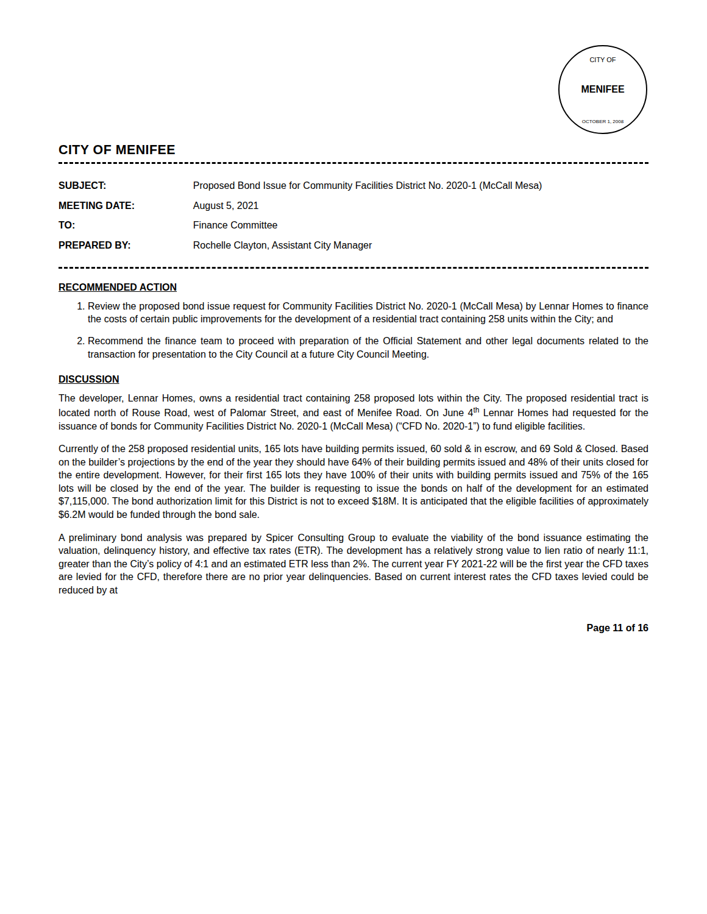CITY OF MENIFEE
| SUBJECT: | Proposed Bond Issue for Community Facilities District No. 2020-1 (McCall Mesa) |
| MEETING DATE: | August 5, 2021 |
| TO: | Finance Committee |
| PREPARED BY: | Rochelle Clayton, Assistant City Manager |
RECOMMENDED ACTION
Review the proposed bond issue request for Community Facilities District No. 2020-1 (McCall Mesa) by Lennar Homes to finance the costs of certain public improvements for the development of a residential tract containing 258 units within the City; and
Recommend the finance team to proceed with preparation of the Official Statement and other legal documents related to the transaction for presentation to the City Council at a future City Council Meeting.
DISCUSSION
The developer, Lennar Homes, owns a residential tract containing 258 proposed lots within the City. The proposed residential tract is located north of Rouse Road, west of Palomar Street, and east of Menifee Road. On June 4th Lennar Homes had requested for the issuance of bonds for Community Facilities District No. 2020-1 (McCall Mesa) (“CFD No. 2020-1”) to fund eligible facilities.
Currently of the 258 proposed residential units, 165 lots have building permits issued, 60 sold & in escrow, and 69 Sold & Closed. Based on the builder’s projections by the end of the year they should have 64% of their building permits issued and 48% of their units closed for the entire development. However, for their first 165 lots they have 100% of their units with building permits issued and 75% of the 165 lots will be closed by the end of the year. The builder is requesting to issue the bonds on half of the development for an estimated $7,115,000. The bond authorization limit for this District is not to exceed $18M. It is anticipated that the eligible facilities of approximately $6.2M would be funded through the bond sale.
A preliminary bond analysis was prepared by Spicer Consulting Group to evaluate the viability of the bond issuance estimating the valuation, delinquency history, and effective tax rates (ETR). The development has a relatively strong value to lien ratio of nearly 11:1, greater than the City’s policy of 4:1 and an estimated ETR less than 2%. The current year FY 2021-22 will be the first year the CFD taxes are levied for the CFD, therefore there are no prior year delinquencies. Based on current interest rates the CFD taxes levied could be reduced by at
Page 11 of 16